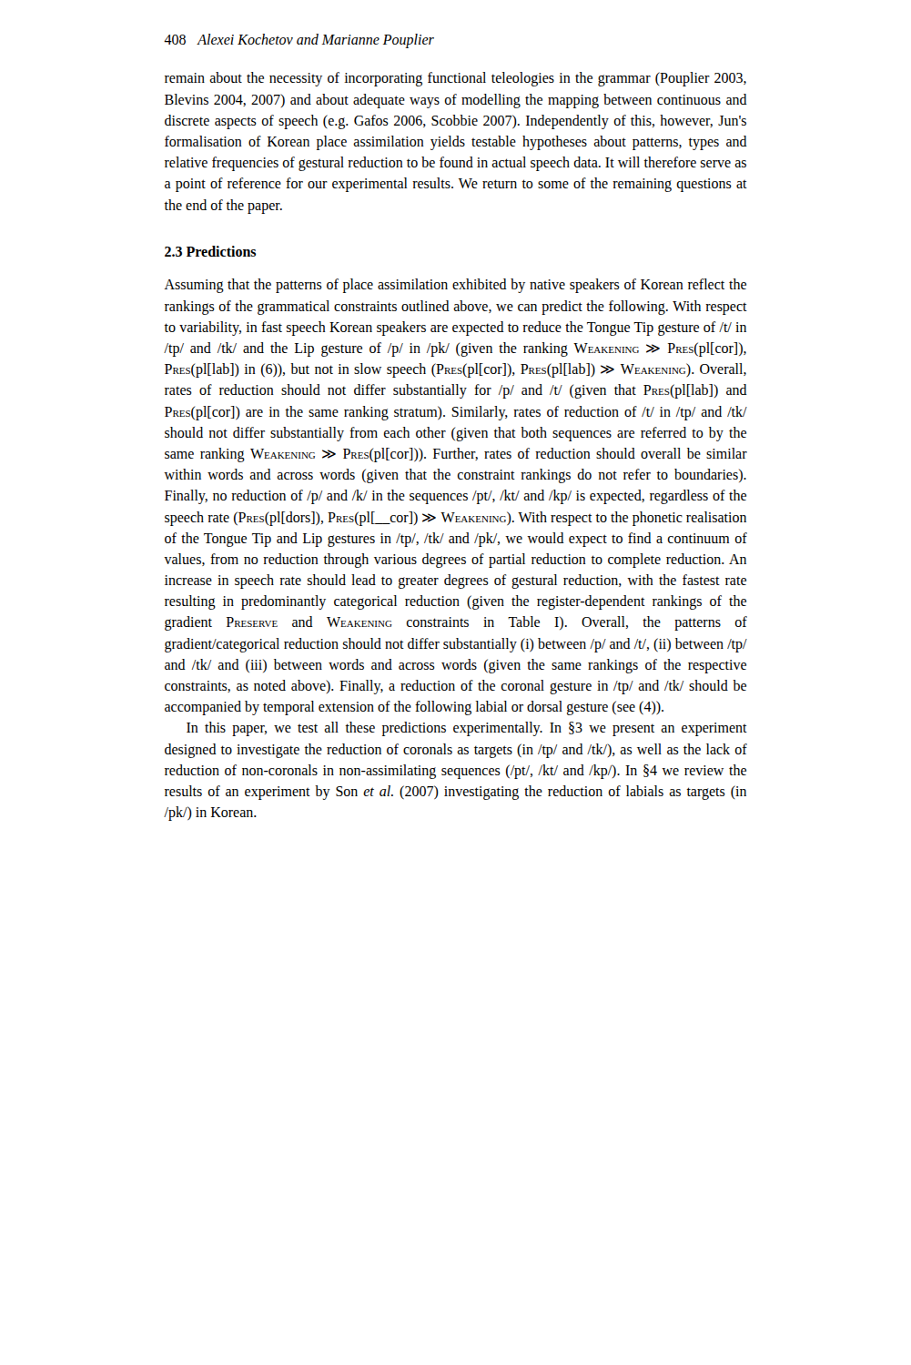408 Alexei Kochetov and Marianne Pouplier
remain about the necessity of incorporating functional teleologies in the grammar (Pouplier 2003, Blevins 2004, 2007) and about adequate ways of modelling the mapping between continuous and discrete aspects of speech (e.g. Gafos 2006, Scobbie 2007). Independently of this, however, Jun's formalisation of Korean place assimilation yields testable hypotheses about patterns, types and relative frequencies of gestural reduction to be found in actual speech data. It will therefore serve as a point of reference for our experimental results. We return to some of the remaining questions at the end of the paper.
2.3 Predictions
Assuming that the patterns of place assimilation exhibited by native speakers of Korean reflect the rankings of the grammatical constraints outlined above, we can predict the following. With respect to variability, in fast speech Korean speakers are expected to reduce the Tongue Tip gesture of /t/ in /tp/ and /tk/ and the Lip gesture of /p/ in /pk/ (given the ranking Weakening ≫ Pres(pl[cor]), Pres(pl[lab]) in (6)), but not in slow speech (Pres(pl[cor]), Pres(pl[lab]) ≫ Weakening). Overall, rates of reduction should not differ substantially for /p/ and /t/ (given that Pres(pl[lab]) and Pres(pl[cor]) are in the same ranking stratum). Similarly, rates of reduction of /t/ in /tp/ and /tk/ should not differ substantially from each other (given that both sequences are referred to by the same ranking Weakening ≫ Pres(pl[cor])). Further, rates of reduction should overall be similar within words and across words (given that the constraint rankings do not refer to boundaries). Finally, no reduction of /p/ and /k/ in the sequences /pt/, /kt/ and /kp/ is expected, regardless of the speech rate (Pres(pl[dors]), Pres(pl[__cor]) ≫ Weakening). With respect to the phonetic realisation of the Tongue Tip and Lip gestures in /tp/, /tk/ and /pk/, we would expect to find a continuum of values, from no reduction through various degrees of partial reduction to complete reduction. An increase in speech rate should lead to greater degrees of gestural reduction, with the fastest rate resulting in predominantly categorical reduction (given the register-dependent rankings of the gradient Preserve and Weakening constraints in Table I). Overall, the patterns of gradient/categorical reduction should not differ substantially (i) between /p/ and /t/, (ii) between /tp/ and /tk/ and (iii) between words and across words (given the same rankings of the respective constraints, as noted above). Finally, a reduction of the coronal gesture in /tp/ and /tk/ should be accompanied by temporal extension of the following labial or dorsal gesture (see (4)).
In this paper, we test all these predictions experimentally. In §3 we present an experiment designed to investigate the reduction of coronals as targets (in /tp/ and /tk/), as well as the lack of reduction of non-coronals in non-assimilating sequences (/pt/, /kt/ and /kp/). In §4 we review the results of an experiment by Son et al. (2007) investigating the reduction of labials as targets (in /pk/) in Korean.